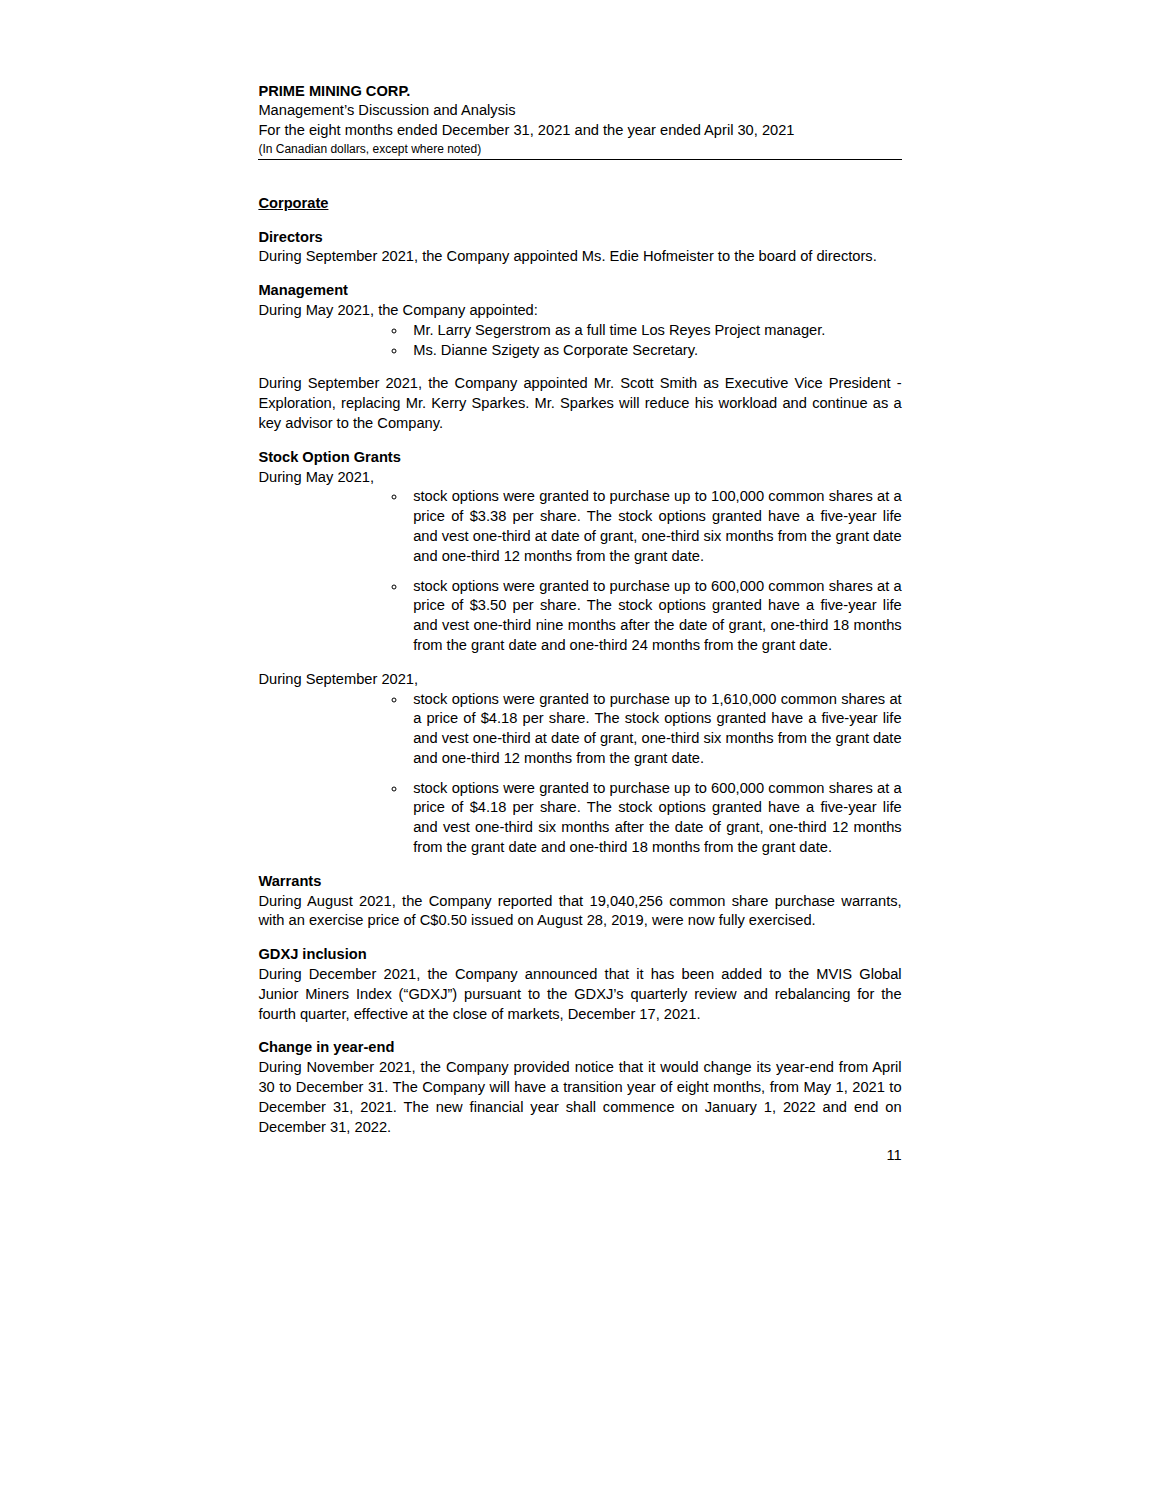PRIME MINING CORP.
Management’s Discussion and Analysis
For the eight months ended December 31, 2021 and the year ended April 30, 2021
(In Canadian dollars, except where noted)
Corporate
Directors
During September 2021, the Company appointed Ms. Edie Hofmeister to the board of directors.
Management
During May 2021, the Company appointed:
Mr. Larry Segerstrom as a full time Los Reyes Project manager.
Ms. Dianne Szigety as Corporate Secretary.
During September 2021, the Company appointed Mr. Scott Smith as Executive Vice President - Exploration, replacing Mr. Kerry Sparkes. Mr. Sparkes will reduce his workload and continue as a key advisor to the Company.
Stock Option Grants
During May 2021,
stock options were granted to purchase up to 100,000 common shares at a price of $3.38 per share. The stock options granted have a five-year life and vest one-third at date of grant, one-third six months from the grant date and one-third 12 months from the grant date.
stock options were granted to purchase up to 600,000 common shares at a price of $3.50 per share. The stock options granted have a five-year life and vest one-third nine months after the date of grant, one-third 18 months from the grant date and one-third 24 months from the grant date.
During September 2021,
stock options were granted to purchase up to 1,610,000 common shares at a price of $4.18 per share. The stock options granted have a five-year life and vest one-third at date of grant, one-third six months from the grant date and one-third 12 months from the grant date.
stock options were granted to purchase up to 600,000 common shares at a price of $4.18 per share. The stock options granted have a five-year life and vest one-third six months after the date of grant, one-third 12 months from the grant date and one-third 18 months from the grant date.
Warrants
During August 2021, the Company reported that 19,040,256 common share purchase warrants, with an exercise price of C$0.50 issued on August 28, 2019, were now fully exercised.
GDXJ inclusion
During December 2021, the Company announced that it has been added to the MVIS Global Junior Miners Index (“GDXJ”) pursuant to the GDXJ’s quarterly review and rebalancing for the fourth quarter, effective at the close of markets, December 17, 2021.
Change in year-end
During November 2021, the Company provided notice that it would change its year-end from April 30 to December 31. The Company will have a transition year of eight months, from May 1, 2021 to December 31, 2021. The new financial year shall commence on January 1, 2022 and end on December 31, 2022.
11